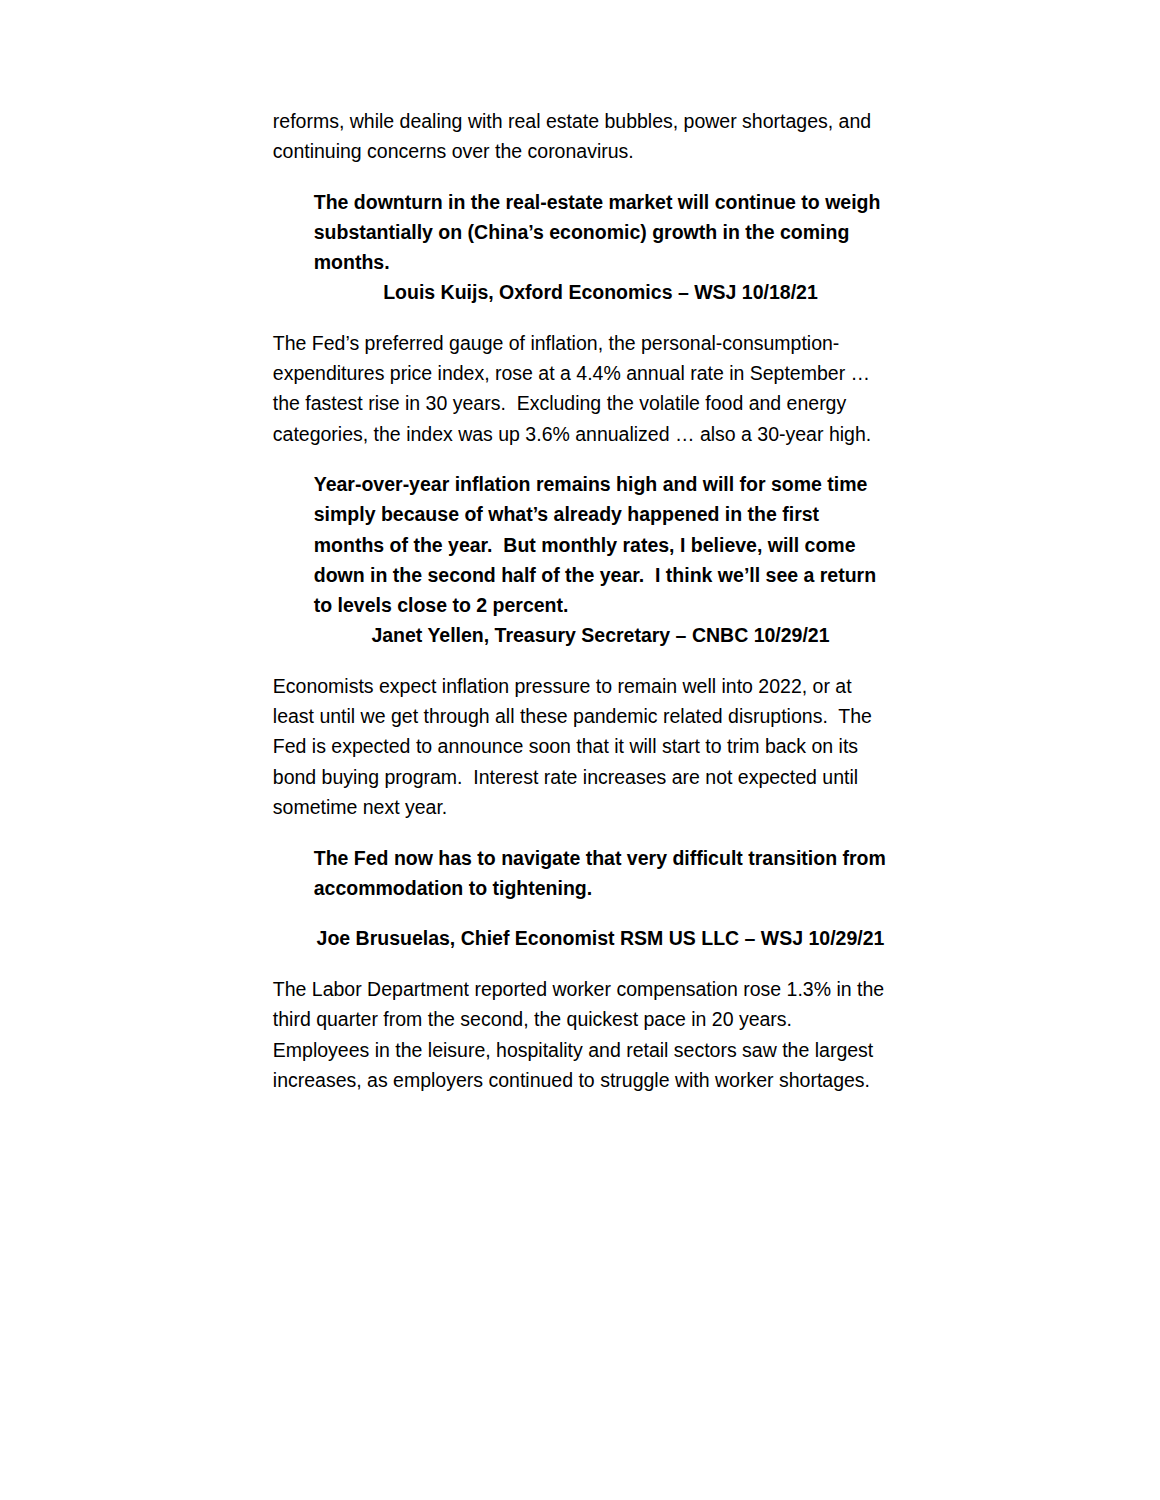reforms, while dealing with real estate bubbles, power shortages, and continuing concerns over the coronavirus.
The downturn in the real-estate market will continue to weigh substantially on (China’s economic) growth in the coming months.
Louis Kuijs, Oxford Economics – WSJ 10/18/21
The Fed’s preferred gauge of inflation, the personal-consumption-expenditures price index, rose at a 4.4% annual rate in September … the fastest rise in 30 years. Excluding the volatile food and energy categories, the index was up 3.6% annualized … also a 30-year high.
Year-over-year inflation remains high and will for some time simply because of what’s already happened in the first months of the year. But monthly rates, I believe, will come down in the second half of the year. I think we’ll see a return to levels close to 2 percent.
Janet Yellen, Treasury Secretary – CNBC 10/29/21
Economists expect inflation pressure to remain well into 2022, or at least until we get through all these pandemic related disruptions. The Fed is expected to announce soon that it will start to trim back on its bond buying program. Interest rate increases are not expected until sometime next year.
The Fed now has to navigate that very difficult transition from accommodation to tightening.
Joe Brusuelas, Chief Economist RSM US LLC – WSJ 10/29/21
The Labor Department reported worker compensation rose 1.3% in the third quarter from the second, the quickest pace in 20 years. Employees in the leisure, hospitality and retail sectors saw the largest increases, as employers continued to struggle with worker shortages.